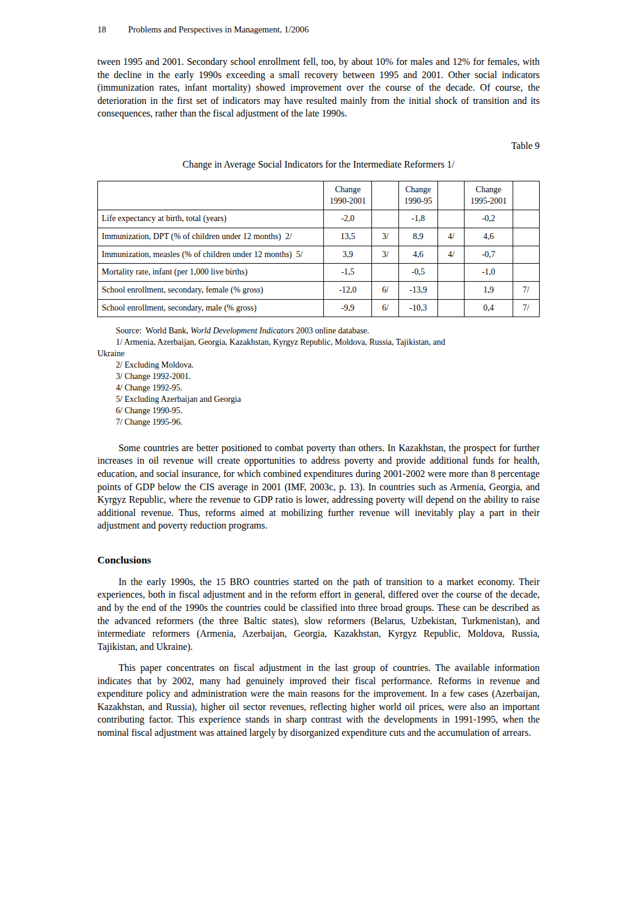18 Problems and Perspectives in Management, 1/2006
tween 1995 and 2001. Secondary school enrollment fell, too, by about 10% for males and 12% for females, with the decline in the early 1990s exceeding a small recovery between 1995 and 2001. Other social indicators (immunization rates, infant mortality) showed improvement over the course of the decade. Of course, the deterioration in the first set of indicators may have resulted mainly from the initial shock of transition and its consequences, rather than the fiscal adjustment of the late 1990s.
Table 9
Change in Average Social Indicators for the Intermediate Reformers 1/
| | Change 1990-2001 | | Change 1990-95 | | Change 1995-2001 | |
| --- | --- | --- | --- | --- | --- | --- |
| Life expectancy at birth, total (years) | -2,0 | | -1,8 | | -0,2 | |
| Immunization, DPT (% of children under 12 months) 2/ | 13,5 | 3/ | 8,9 | 4/ | 4,6 | |
| Immunization, measles (% of children under 12 months) 5/ | 3,9 | 3/ | 4,6 | 4/ | -0,7 | |
| Mortality rate, infant (per 1,000 live births) | -1,5 | | -0,5 | | -1,0 | |
| School enrollment, secondary, female (% gross) | -12,0 | 6/ | -13,9 | | 1,9 | 7/ |
| School enrollment, secondary, male (% gross) | -9,9 | 6/ | -10,3 | | 0,4 | 7/ |
Source: World Bank, World Development Indicators 2003 online database.
1/ Armenia, Azerbaijan, Georgia, Kazakhstan, Kyrgyz Republic, Moldova, Russia, Tajikistan, and
Ukraine
2/ Excluding Moldova.
3/ Change 1992-2001.
4/ Change 1992-95.
5/ Excluding Azerbaijan and Georgia
6/ Change 1990-95.
7/ Change 1995-96.
Some countries are better positioned to combat poverty than others. In Kazakhstan, the prospect for further increases in oil revenue will create opportunities to address poverty and provide additional funds for health, education, and social insurance, for which combined expenditures during 2001-2002 were more than 8 percentage points of GDP below the CIS average in 2001 (IMF, 2003c, p. 13). In countries such as Armenia, Georgia, and Kyrgyz Republic, where the revenue to GDP ratio is lower, addressing poverty will depend on the ability to raise additional revenue. Thus, reforms aimed at mobilizing further revenue will inevitably play a part in their adjustment and poverty reduction programs.
Conclusions
In the early 1990s, the 15 BRO countries started on the path of transition to a market economy. Their experiences, both in fiscal adjustment and in the reform effort in general, differed over the course of the decade, and by the end of the 1990s the countries could be classified into three broad groups. These can be described as the advanced reformers (the three Baltic states), slow reformers (Belarus, Uzbekistan, Turkmenistan), and intermediate reformers (Armenia, Azerbaijan, Georgia, Kazakhstan, Kyrgyz Republic, Moldova, Russia, Tajikistan, and Ukraine).
This paper concentrates on fiscal adjustment in the last group of countries. The available information indicates that by 2002, many had genuinely improved their fiscal performance. Reforms in revenue and expenditure policy and administration were the main reasons for the improvement. In a few cases (Azerbaijan, Kazakhstan, and Russia), higher oil sector revenues, reflecting higher world oil prices, were also an important contributing factor. This experience stands in sharp contrast with the developments in 1991-1995, when the nominal fiscal adjustment was attained largely by disorganized expenditure cuts and the accumulation of arrears.